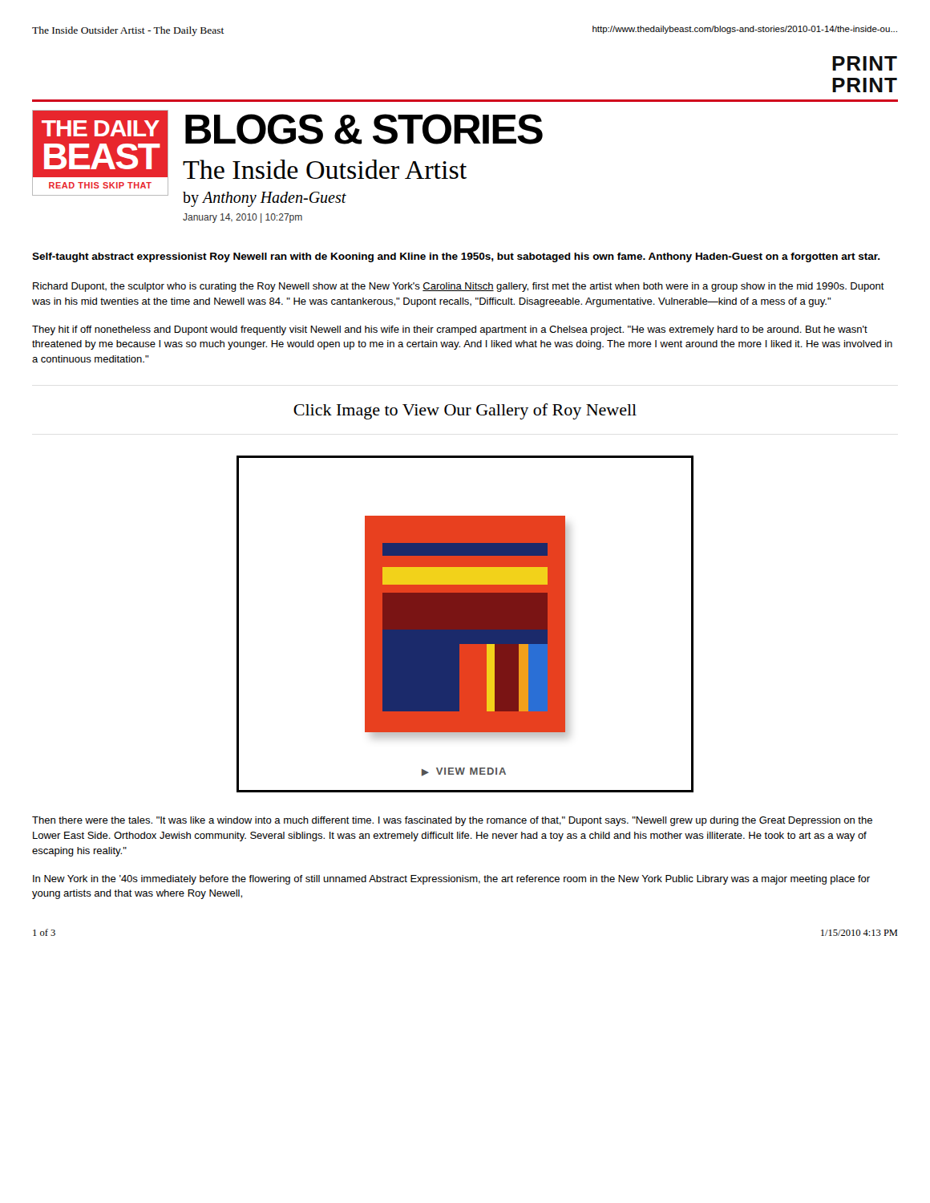The Inside Outsider Artist - The Daily Beast http://www.thedailybeast.com/blogs-and-stories/2010-01-14/the-inside-ou...
PRINT
PRINT
THE DAILY
BEAST
READ THIS SKIP THAT
BLOGS & STORIES
The Inside Outsider Artist
by Anthony Haden-Guest
January 14, 2010 | 10:27pm
Self-taught abstract expressionist Roy Newell ran with de Kooning and Kline in the 1950s, but sabotaged his own fame. Anthony Haden-Guest on a forgotten art star.
Richard Dupont, the sculptor who is curating the Roy Newell show at the New York's Carolina Nitsch gallery, first met the artist when both were in a group show in the mid 1990s. Dupont was in his mid twenties at the time and Newell was 84. " He was cantankerous," Dupont recalls, "Difficult. Disagreeable. Argumentative. Vulnerable—kind of a mess of a guy."
They hit if off nonetheless and Dupont would frequently visit Newell and his wife in their cramped apartment in a Chelsea project. "He was extremely hard to be around. But he wasn't threatened by me because I was so much younger. He would open up to me in a certain way. And I liked what he was doing. The more I went around the more I liked it. He was involved in a continuous meditation."
Click Image to View Our Gallery of Roy Newell
VIEW MEDIA
Then there were the tales. "It was like a window into a much different time. I was fascinated by the romance of that," Dupont says. "Newell grew up during the Great Depression on the Lower East Side. Orthodox Jewish community. Several siblings. It was an extremely difficult life. He never had a toy as a child and his mother was illiterate. He took to art as a way of escaping his reality."
In New York in the '40s immediately before the flowering of still unnamed Abstract Expressionism, the art reference room in the New York Public Library was a major meeting place for young artists and that was where Roy Newell,
1 of 3 1/15/2010 4:13 PM